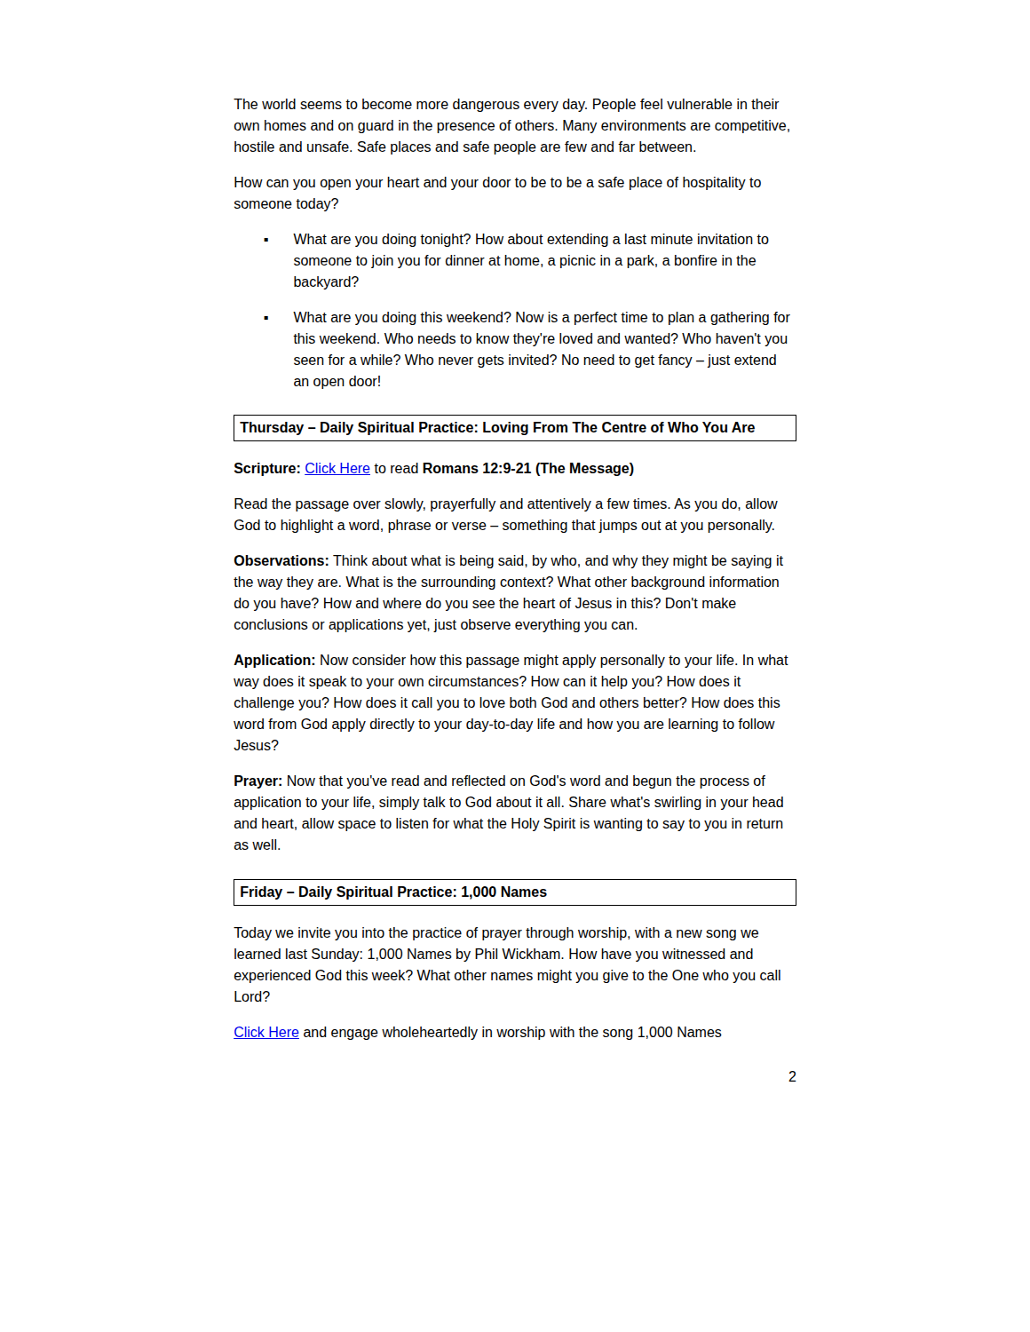The world seems to become more dangerous every day. People feel vulnerable in their own homes and on guard in the presence of others. Many environments are competitive, hostile and unsafe. Safe places and safe people are few and far between.
How can you open your heart and your door to be to be a safe place of hospitality to someone today?
What are you doing tonight? How about extending a last minute invitation to someone to join you for dinner at home, a picnic in a park, a bonfire in the backyard?
What are you doing this weekend? Now is a perfect time to plan a gathering for this weekend. Who needs to know they're loved and wanted? Who haven't you seen for a while? Who never gets invited? No need to get fancy – just extend an open door!
Thursday – Daily Spiritual Practice: Loving From The Centre of Who You Are
Scripture: Click Here to read Romans 12:9-21 (The Message)
Read the passage over slowly, prayerfully and attentively a few times. As you do, allow God to highlight a word, phrase or verse – something that jumps out at you personally.
Observations: Think about what is being said, by who, and why they might be saying it the way they are. What is the surrounding context? What other background information do you have? How and where do you see the heart of Jesus in this? Don't make conclusions or applications yet, just observe everything you can.
Application: Now consider how this passage might apply personally to your life. In what way does it speak to your own circumstances? How can it help you? How does it challenge you? How does it call you to love both God and others better? How does this word from God apply directly to your day-to-day life and how you are learning to follow Jesus?
Prayer: Now that you've read and reflected on God's word and begun the process of application to your life, simply talk to God about it all. Share what's swirling in your head and heart, allow space to listen for what the Holy Spirit is wanting to say to you in return as well.
Friday – Daily Spiritual Practice: 1,000 Names
Today we invite you into the practice of prayer through worship, with a new song we learned last Sunday: 1,000 Names by Phil Wickham. How have you witnessed and experienced God this week? What other names might you give to the One who you call Lord?
Click Here and engage wholeheartedly in worship with the song 1,000 Names
2